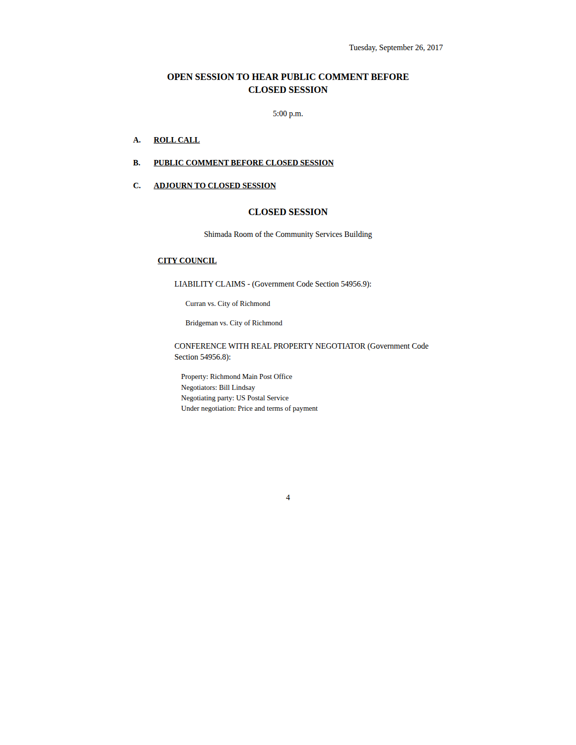Tuesday, September 26, 2017
OPEN SESSION TO HEAR PUBLIC COMMENT BEFORE
CLOSED SESSION
5:00 p.m.
A.
ROLL CALL
B.
PUBLIC COMMENT BEFORE CLOSED SESSION
C.
ADJOURN TO CLOSED SESSION
CLOSED SESSION
Shimada Room of the Community Services Building
CITY COUNCIL
LIABILITY CLAIMS - (Government Code Section 54956.9):
Curran vs. City of Richmond
Bridgeman vs. City of Richmond
CONFERENCE WITH REAL PROPERTY NEGOTIATOR (Government Code Section 54956.8):
Property: Richmond Main Post Office
Negotiators: Bill Lindsay
Negotiating party: US Postal Service
Under negotiation: Price and terms of payment
4